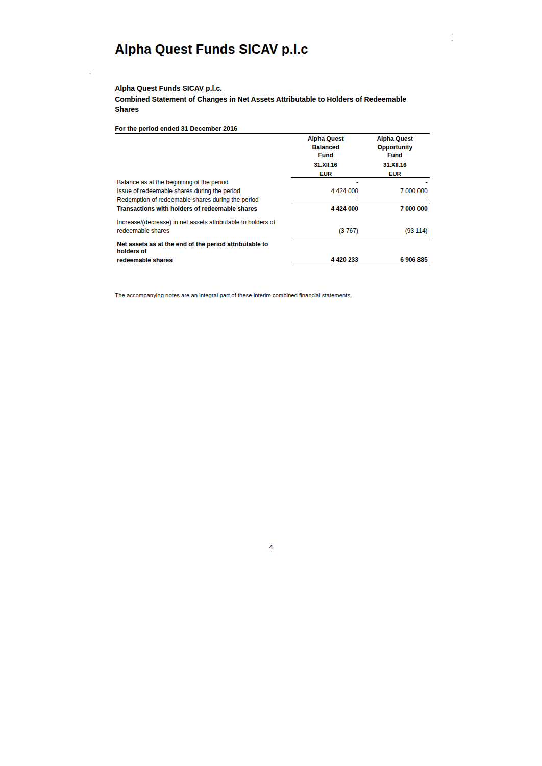·
·
·
Alpha Quest Funds SICAV p.l.c
Alpha Quest Funds SICAV p.l.c. Combined Statement of Changes in Net Assets Attributable to Holders of Redeemable Shares
For the period ended 31 December 2016
| | Alpha Quest Balanced Fund | Alpha Quest Opportunity Fund |
| --- | --- | --- |
| | 31.XII.16 | 31.XII.16 |
| | EUR | EUR |
| Balance as at the beginning of the period | - | - |
| Issue of redeemable shares during the period | 4 424 000 | 7 000 000 |
| Redemption of redeemable shares during the period | - | - |
| Transactions with holders of redeemable shares | 4 424 000 | 7 000 000 |
| Increase/(decrease) in net assets attributable to holders of | | |
| redeemable shares | (3 767) | (93 114) |
| Net assets as at the end of the period attributable to holders of | | |
| redeemable shares | 4 420 233 | 6 906 885 |
The accompanying notes are an integral part of these interim combined financial statements.
4